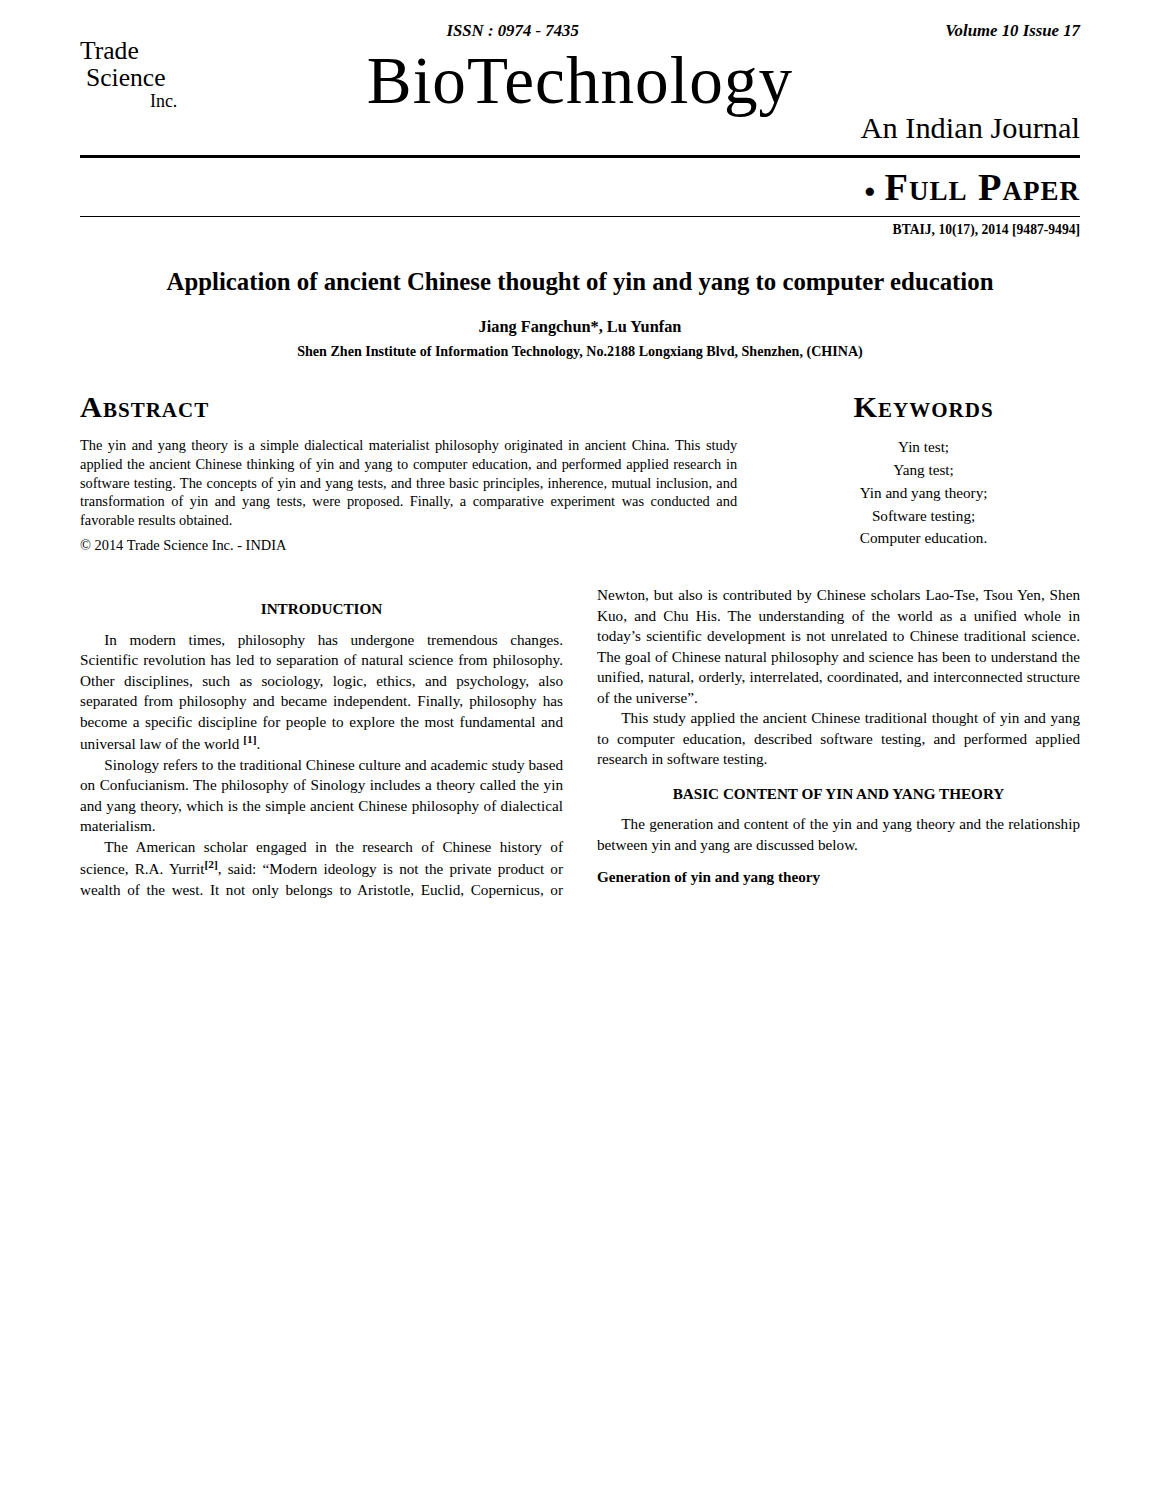Trade Science Inc.
Volume 10 Issue 17 ISSN : 0974 - 7435
BioTechnology
An Indian Journal
●Full Paper
BTAIJ, 10(17), 2014 [9487-9494]
Application of ancient Chinese thought of yin and yang to computer education
Jiang Fangchun*, Lu Yunfan
Shen Zhen Institute of Information Technology, No.2188 Longxiang Blvd, Shenzhen, (CHINA)
Abstract
The yin and yang theory is a simple dialectical materialist philosophy originated in ancient China. This study applied the ancient Chinese thinking of yin and yang to computer education, and performed applied research in software testing. The concepts of yin and yang tests, and three basic principles, inherence, mutual inclusion, and transformation of yin and yang tests, were proposed. Finally, a comparative experiment was conducted and favorable results obtained.
© 2014 Trade Science Inc. - INDIA
Keywords
Yin test;
Yang test;
Yin and yang theory;
Software testing;
Computer education.
Introduction
In modern times, philosophy has undergone tremendous changes. Scientific revolution has led to separation of natural science from philosophy. Other disciplines, such as sociology, logic, ethics, and psychology, also separated from philosophy and became independent. Finally, philosophy has become a specific discipline for people to explore the most fundamental and universal law of the world [1].
Sinology refers to the traditional Chinese culture and academic study based on Confucianism. The philosophy of Sinology includes a theory called the yin and yang theory, which is the simple ancient Chinese philosophy of dialectical materialism.
The American scholar engaged in the research of Chinese history of science, R.A. Yurrit[2], said: “Modern ideology is not the private product or wealth of the west. It not only belongs to Aristotle, Euclid, Copernicus, or Newton, but also is contributed by Chinese scholars Lao-Tse, Tsou Yen, Shen Kuo, and Chu His. The understanding of the world as a unified whole in today’s scientific development is not unrelated to Chinese traditional science. The goal of Chinese natural philosophy and science has been to understand the unified, natural, orderly, interrelated, coordinated, and interconnected structure of the universe”.
This study applied the ancient Chinese traditional thought of yin and yang to computer education, described software testing, and performed applied research in software testing.
Basic content of yin and yang theory
The generation and content of the yin and yang theory and the relationship between yin and yang are discussed below.
Generation of yin and yang theory